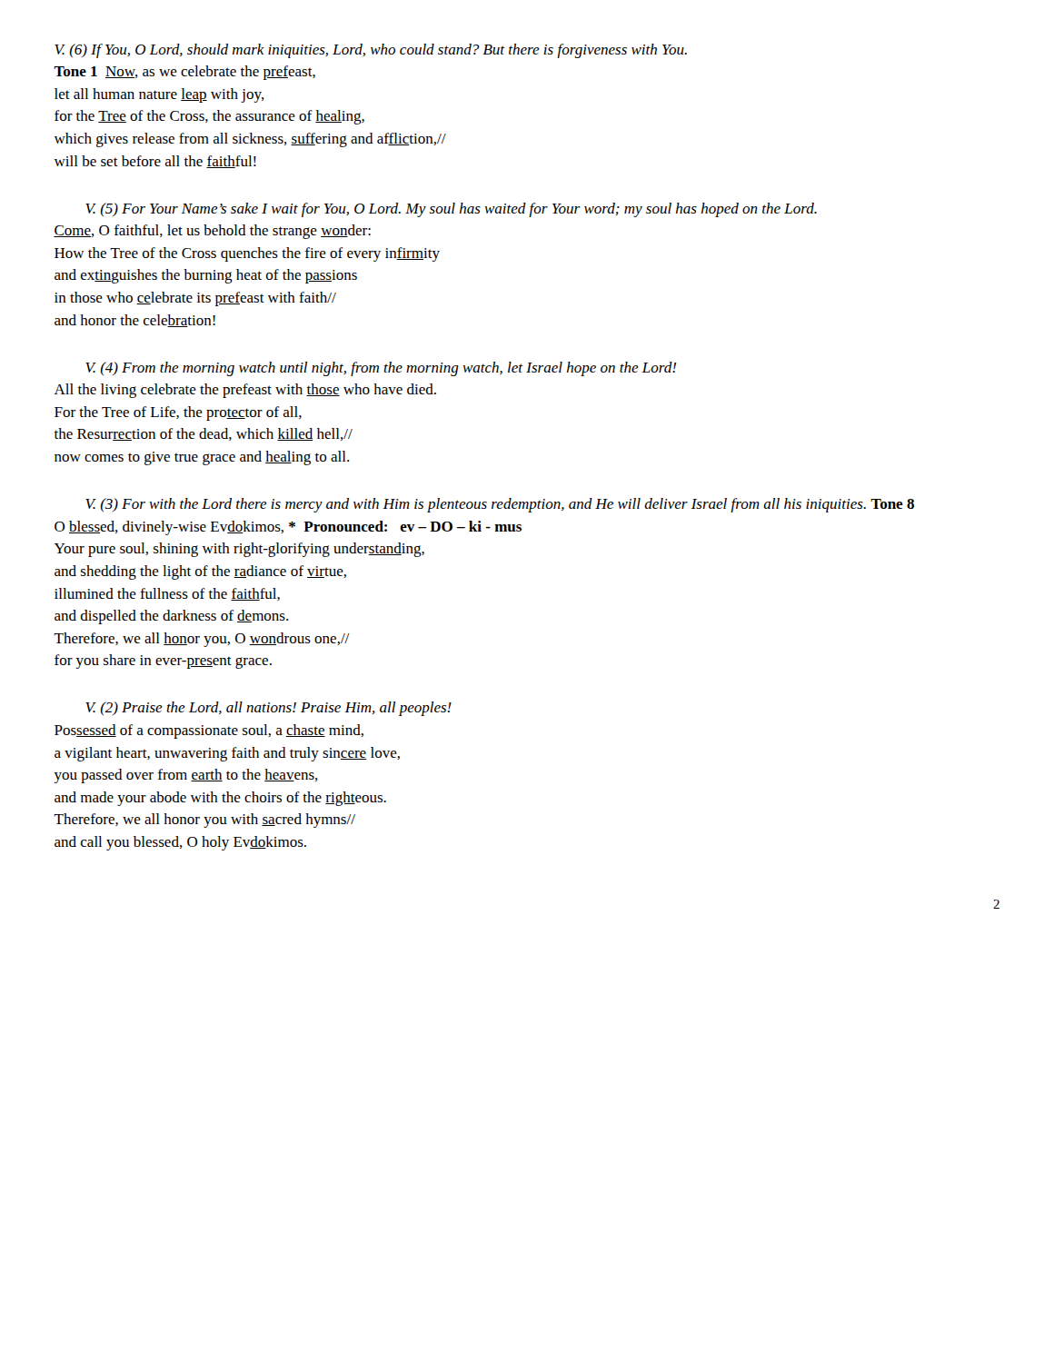V. (6) If You, O Lord, should mark iniquities, Lord, who could stand? But there is forgiveness with You.
Tone 1 Now, as we celebrate the prefeast,
let all human nature leap with joy,
for the Tree of the Cross, the assurance of healing,
which gives release from all sickness, suffering and affliction,//
will be set before all the faithful!
V. (5) For Your Name’s sake I wait for You, O Lord. My soul has waited for Your word; my soul has hoped on the Lord.
Come, O faithful, let us behold the strange wonder:
How the Tree of the Cross quenches the fire of every infirmity
and extinguishes the burning heat of the passions
in those who celebrate its prefeast with faith//
and honor the celebration!
V. (4) From the morning watch until night, from the morning watch, let Israel hope on the Lord!
All the living celebrate the prefeast with those who have died.
For the Tree of Life, the protector of all,
the Resurrection of the dead, which killed hell,//
now comes to give true grace and healing to all.
V. (3) For with the Lord there is mercy and with Him is plenteous redemption, and He will deliver Israel from all his iniquities. Tone 8
O blessed, divinely-wise Evdokimos, * Pronounced: ev – DO – ki - mus
Your pure soul, shining with right-glorifying understanding,
and shedding the light of the radiance of virtue,
illumined the fullness of the faithful,
and dispelled the darkness of demons.
Therefore, we all honor you, O wondrous one,//
for you share in ever-present grace.
V. (2) Praise the Lord, all nations! Praise Him, all peoples!
Possessed of a compassionate soul, a chaste mind,
a vigilant heart, unwavering faith and truly sincere love,
you passed over from earth to the heavens,
and made your abode with the choirs of the righteous.
Therefore, we all honor you with sacred hymns//
and call you blessed, O holy Evdokimos.
2